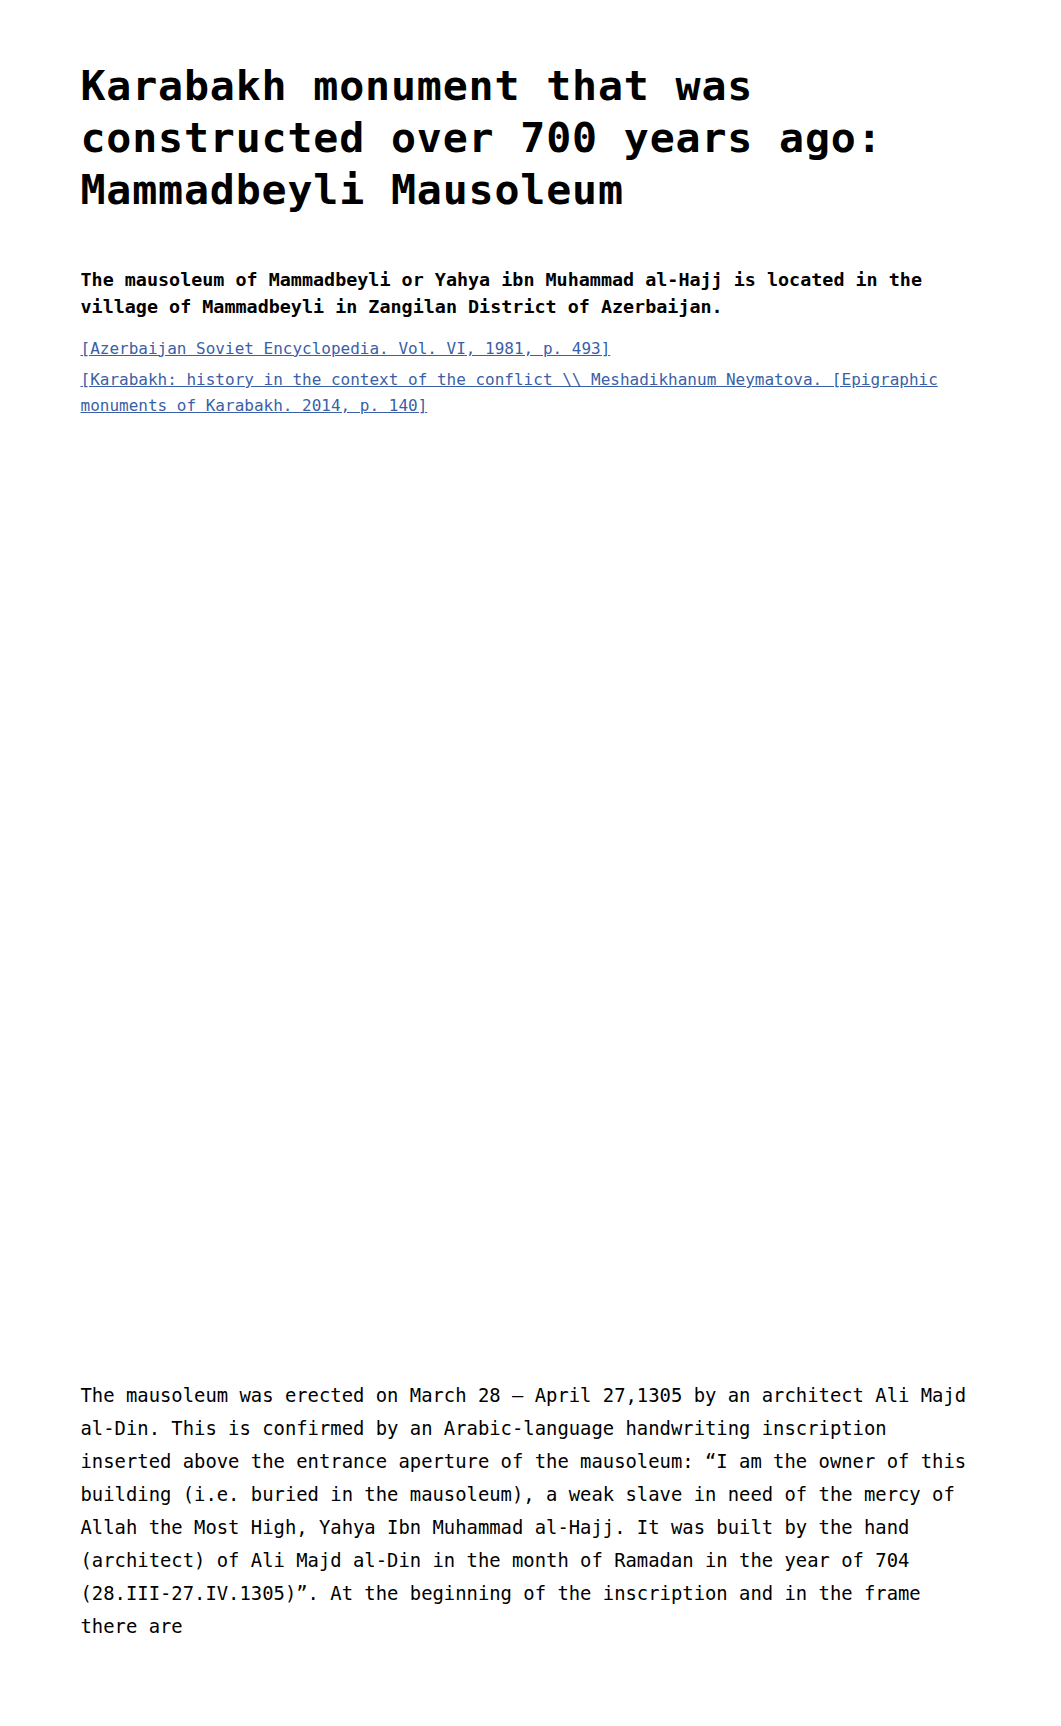Karabakh monument that was constructed over 700 years ago: Mammadbeyli Mausoleum
The mausoleum of Mammadbeyli or Yahya ibn Muhammad al-Hajj is located in the village of Mammadbeyli in Zangilan District of Azerbaijan.
[Azerbaijan Soviet Encyclopedia. Vol. VI, 1981, p. 493]
[Karabakh: history in the context of the conflict \\ Meshadikhanum Neymatova. [Epigraphic monuments of Karabakh. 2014, p. 140]
The mausoleum was erected on March 28 — April 27,1305 by an architect Ali Majd al-Din. This is confirmed by an Arabic-language handwriting inscription inserted above the entrance aperture of the mausoleum: “I am the owner of this building (i.e. buried in the mausoleum), a weak slave in need of the mercy of Allah the Most High, Yahya Ibn Muhammad al-Hajj. It was built by the hand (architect) of Ali Majd al-Din in the month of Ramadan in the year of 704 (28.III-27.IV.1305)”. At the beginning of the inscription and in the frame there are